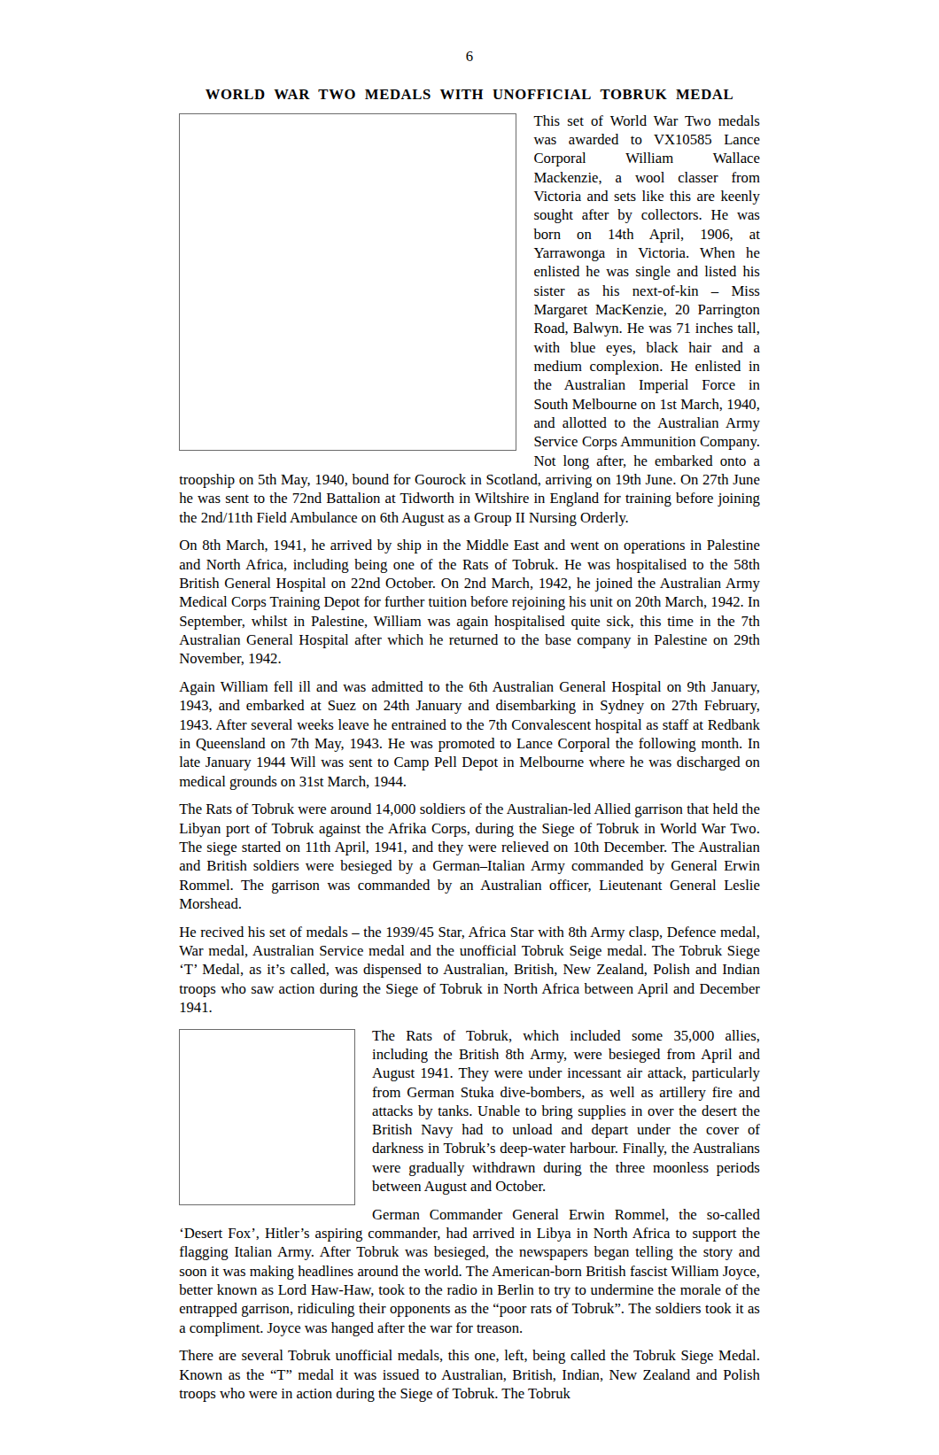6
WORLD WAR TWO MEDALS WITH UNOFFICIAL TOBRUK MEDAL
This set of World War Two medals was awarded to VX10585 Lance Corporal William Wallace Mackenzie, a wool classer from Victoria and sets like this are keenly sought after by collectors. He was born on 14th April, 1906, at Yarrawonga in Victoria. When he enlisted he was single and listed his sister as his next-of-kin – Miss Margaret MacKenzie, 20 Parrington Road, Balwyn. He was 71 inches tall, with blue eyes, black hair and a medium complexion. He enlisted in the Australian Imperial Force in South Melbourne on 1st March, 1940, and allotted to the Australian Army Service Corps Ammunition Company. Not long after, he embarked onto a troopship on 5th May, 1940, bound for Gourock in Scotland, arriving on 19th June. On 27th June he was sent to the 72nd Battalion at Tidworth in Wiltshire in England for training before joining the 2nd/11th Field Ambulance on 6th August as a Group II Nursing Orderly.
On 8th March, 1941, he arrived by ship in the Middle East and went on operations in Palestine and North Africa, including being one of the Rats of Tobruk. He was hospitalised to the 58th British General Hospital on 22nd October. On 2nd March, 1942, he joined the Australian Army Medical Corps Training Depot for further tuition before rejoining his unit on 20th March, 1942. In September, whilst in Palestine, William was again hospitalised quite sick, this time in the 7th Australian General Hospital after which he returned to the base company in Palestine on 29th November, 1942.
Again William fell ill and was admitted to the 6th Australian General Hospital on 9th January, 1943, and embarked at Suez on 24th January and disembarking in Sydney on 27th February, 1943. After several weeks leave he entrained to the 7th Convalescent hospital as staff at Redbank in Queensland on 7th May, 1943. He was promoted to Lance Corporal the following month. In late January 1944 Will was sent to Camp Pell Depot in Melbourne where he was discharged on medical grounds on 31st March, 1944.
The Rats of Tobruk were around 14,000 soldiers of the Australian-led Allied garrison that held the Libyan port of Tobruk against the Afrika Corps, during the Siege of Tobruk in World War Two. The siege started on 11th April, 1941, and they were relieved on 10th December. The Australian and British soldiers were besieged by a German–Italian Army commanded by General Erwin Rommel. The garrison was commanded by an Australian officer, Lieutenant General Leslie Morshead.
He recived his set of medals – the 1939/45 Star, Africa Star with 8th Army clasp, Defence medal, War medal, Australian Service medal and the unofficial Tobruk Seige medal. The Tobruk Siege ‘T’ Medal, as it’s called, was dispensed to Australian, British, New Zealand, Polish and Indian troops who saw action during the Siege of Tobruk in North Africa between April and December 1941.
The Rats of Tobruk, which included some 35,000 allies, including the British 8th Army, were besieged from April and August 1941. They were under incessant air attack, particularly from German Stuka dive-bombers, as well as artillery fire and attacks by tanks. Unable to bring supplies in over the desert the British Navy had to unload and depart under the cover of darkness in Tobruk’s deep-water harbour. Finally, the Australians were gradually withdrawn during the three moonless periods between August and October.
German Commander General Erwin Rommel, the so-called ‘Desert Fox’, Hitler’s aspiring commander, had arrived in Libya in North Africa to support the flagging Italian Army. After Tobruk was besieged, the newspapers began telling the story and soon it was making headlines around the world. The American-born British fascist William Joyce, better known as Lord Haw-Haw, took to the radio in Berlin to try to undermine the morale of the entrapped garrison, ridiculing their opponents as the “poor rats of Tobruk”. The soldiers took it as a compliment. Joyce was hanged after the war for treason.
There are several Tobruk unofficial medals, this one, left, being called the Tobruk Siege Medal. Known as the “T” medal it was issued to Australian, British, Indian, New Zealand and Polish troops who were in action during the Siege of Tobruk. The Tobruk